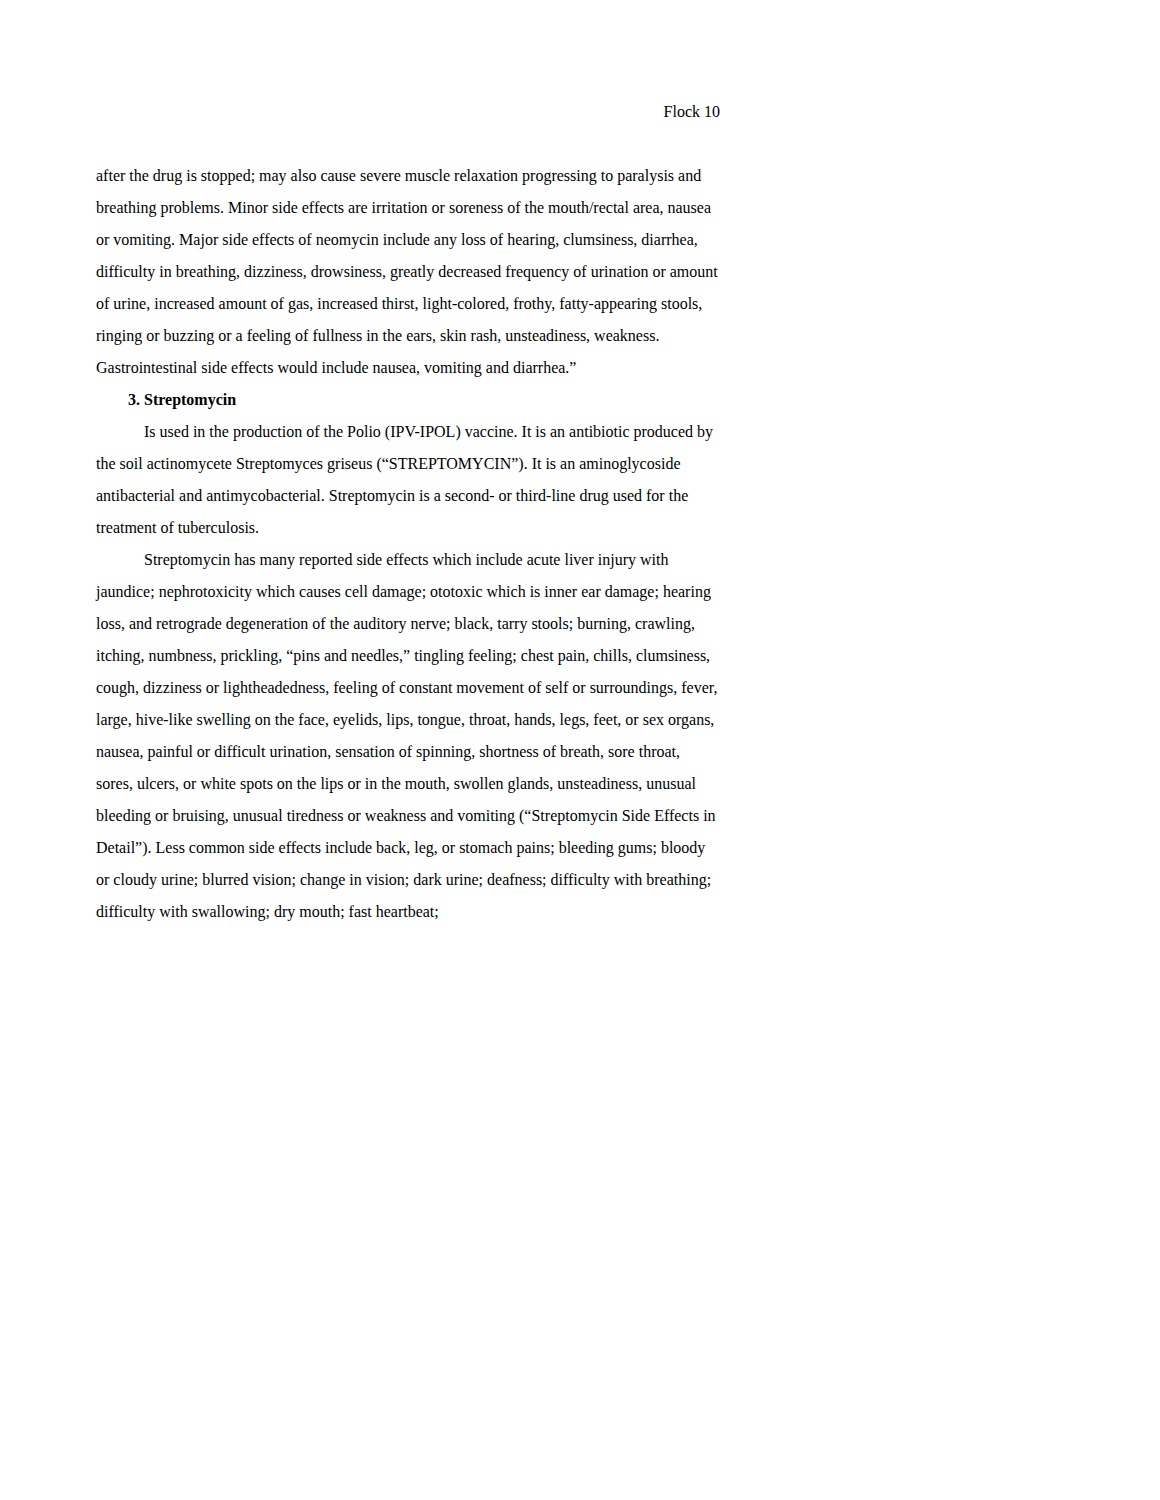Flock 10
after the drug is stopped; may also cause severe muscle relaxation progressing to paralysis and breathing problems. Minor side effects are irritation or soreness of the mouth/rectal area, nausea or vomiting. Major side effects of neomycin include any loss of hearing, clumsiness, diarrhea, difficulty in breathing, dizziness, drowsiness, greatly decreased frequency of urination or amount of urine, increased amount of gas, increased thirst, light-colored, frothy, fatty-appearing stools, ringing or buzzing or a feeling of fullness in the ears, skin rash, unsteadiness, weakness. Gastrointestinal side effects would include nausea, vomiting and diarrhea.”
Streptomycin
Is used in the production of the Polio (IPV-IPOL) vaccine. It is an antibiotic produced by the soil actinomycete Streptomyces griseus (“STREPTOMYCIN”). It is an aminoglycoside antibacterial and antimycobacterial. Streptomycin is a second- or third-line drug used for the treatment of tuberculosis.
Streptomycin has many reported side effects which include acute liver injury with jaundice; nephrotoxicity which causes cell damage; ototoxic which is inner ear damage; hearing loss, and retrograde degeneration of the auditory nerve; black, tarry stools; burning, crawling, itching, numbness, prickling, “pins and needles,” tingling feeling; chest pain, chills, clumsiness, cough, dizziness or lightheadedness, feeling of constant movement of self or surroundings, fever, large, hive-like swelling on the face, eyelids, lips, tongue, throat, hands, legs, feet, or sex organs, nausea, painful or difficult urination, sensation of spinning, shortness of breath, sore throat, sores, ulcers, or white spots on the lips or in the mouth, swollen glands, unsteadiness, unusual bleeding or bruising, unusual tiredness or weakness and vomiting (“Streptomycin Side Effects in Detail”). Less common side effects include back, leg, or stomach pains; bleeding gums; bloody or cloudy urine; blurred vision; change in vision; dark urine; deafness; difficulty with breathing; difficulty with swallowing; dry mouth; fast heartbeat;